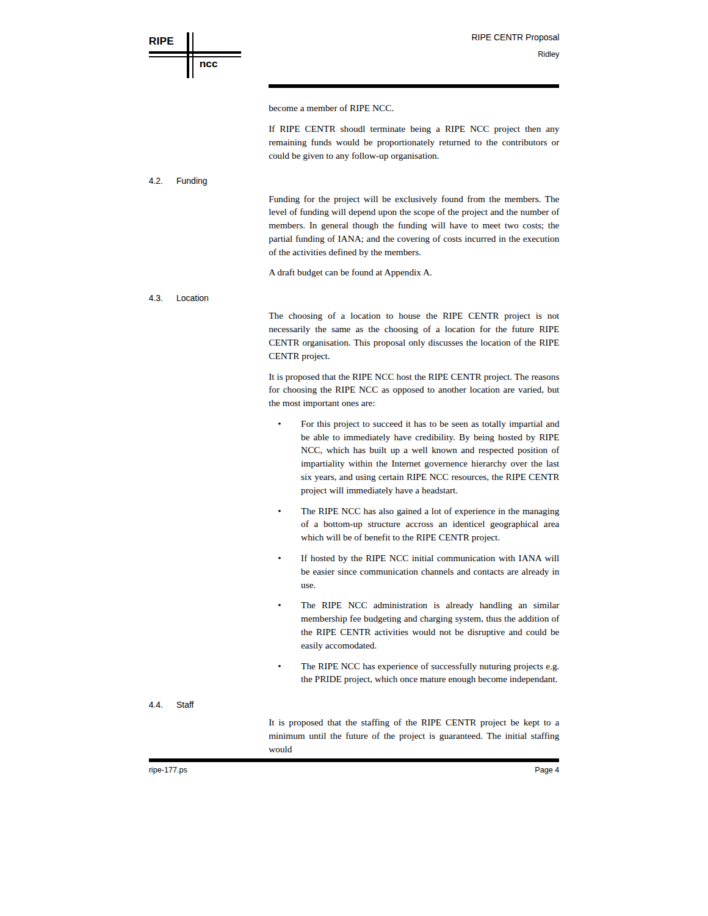RIPE ncc
RIPE CENTR Proposal
Ridley
become a member of RIPE NCC.
If RIPE CENTR shoudl terminate being a RIPE NCC project then any remaining funds would be proportionately returned to the contributors or could be given to any follow-up organisation.
4.2. Funding
Funding for the project will be exclusively found from the members. The level of funding will depend upon the scope of the project and the number of members. In general though the funding will have to meet two costs; the partial funding of IANA; and the covering of costs incurred in the execution of the activities defined by the members.
A draft budget can be found at Appendix A.
4.3. Location
The choosing of a location to house the RIPE CENTR project is not necessarily the same as the choosing of a location for the future RIPE CENTR organisation. This proposal only discusses the location of the RIPE CENTR project.
It is proposed that the RIPE NCC host the RIPE CENTR project. The reasons for choosing the RIPE NCC as opposed to another location are varied, but the most important ones are:
For this project to succeed it has to be seen as totally impartial and be able to immediately have credibility. By being hosted by RIPE NCC, which has built up a well known and respected position of impartiality within the Internet governence hierarchy over the last six years, and using certain RIPE NCC resources, the RIPE CENTR project will immediately have a headstart.
The RIPE NCC has also gained a lot of experience in the managing of a bottom-up structure accross an identicel geographical area which will be of benefit to the RIPE CENTR project.
If hosted by the RIPE NCC initial communication with IANA will be easier since communication channels and contacts are already in use.
The RIPE NCC administration is already handling an similar membership fee budgeting and charging system, thus the addition of the RIPE CENTR activities would not be disruptive and could be easily accomodated.
The RIPE NCC has experience of successfully nuturing projects e.g. the PRIDE project, which once mature enough become independant.
4.4. Staff
It is proposed that the staffing of the RIPE CENTR project be kept to a minimum until the future of the project is guaranteed. The initial staffing would
ripe-177.ps Page 4